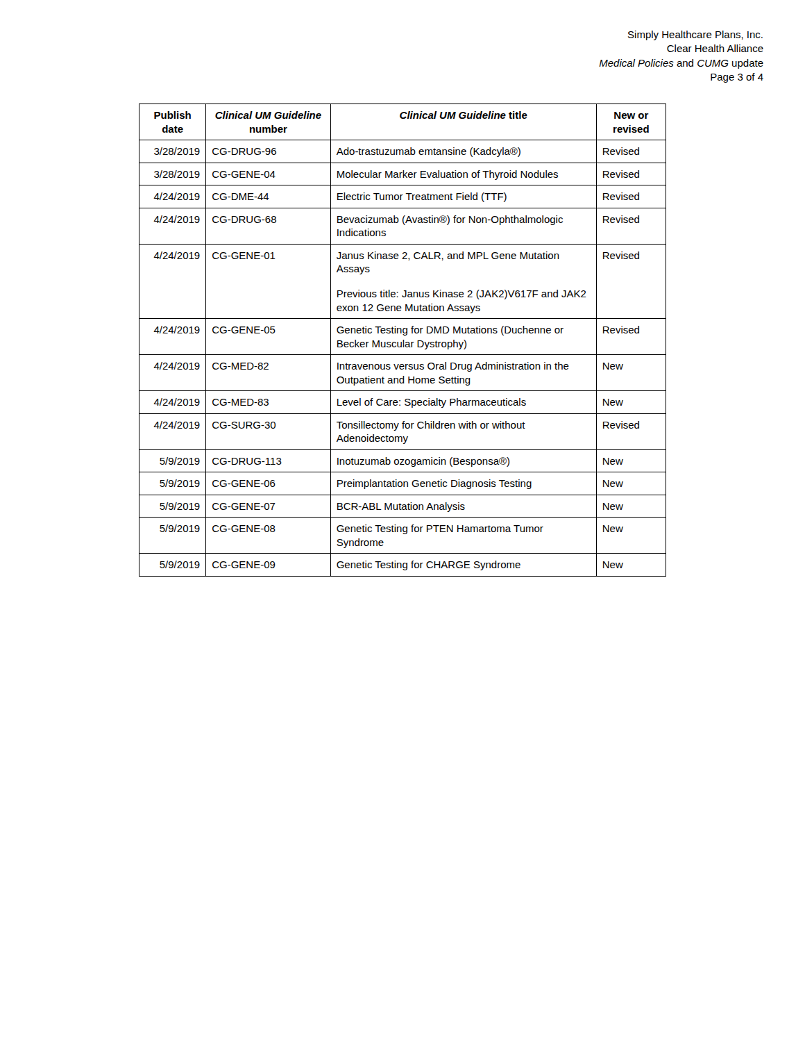Simply Healthcare Plans, Inc.
Clear Health Alliance
Medical Policies and CUMG update
Page 3 of 4
Clinical UM Guideline updates
| Publish date | Clinical UM Guideline number | Clinical UM Guideline title | New or revised |
| --- | --- | --- | --- |
| 3/28/2019 | CG-DRUG-96 | Ado-trastuzumab emtansine (Kadcyla®) | Revised |
| 3/28/2019 | CG-GENE-04 | Molecular Marker Evaluation of Thyroid Nodules | Revised |
| 4/24/2019 | CG-DME-44 | Electric Tumor Treatment Field (TTF) | Revised |
| 4/24/2019 | CG-DRUG-68 | Bevacizumab (Avastin®) for Non-Ophthalmologic Indications | Revised |
| 4/24/2019 | CG-GENE-01 | Janus Kinase 2, CALR, and MPL Gene Mutation Assays Previous title: Janus Kinase 2 (JAK2)V617F and JAK2 exon 12 Gene Mutation Assays | Revised |
| 4/24/2019 | CG-GENE-05 | Genetic Testing for DMD Mutations (Duchenne or Becker Muscular Dystrophy) | Revised |
| 4/24/2019 | CG-MED-82 | Intravenous versus Oral Drug Administration in the Outpatient and Home Setting | New |
| 4/24/2019 | CG-MED-83 | Level of Care: Specialty Pharmaceuticals | New |
| 4/24/2019 | CG-SURG-30 | Tonsillectomy for Children with or without Adenoidectomy | Revised |
| 5/9/2019 | CG-DRUG-113 | Inotuzumab ozogamicin (Besponsa®) | New |
| 5/9/2019 | CG-GENE-06 | Preimplantation Genetic Diagnosis Testing | New |
| 5/9/2019 | CG-GENE-07 | BCR-ABL Mutation Analysis | New |
| 5/9/2019 | CG-GENE-08 | Genetic Testing for PTEN Hamartoma Tumor Syndrome | New |
| 5/9/2019 | CG-GENE-09 | Genetic Testing for CHARGE Syndrome | New |